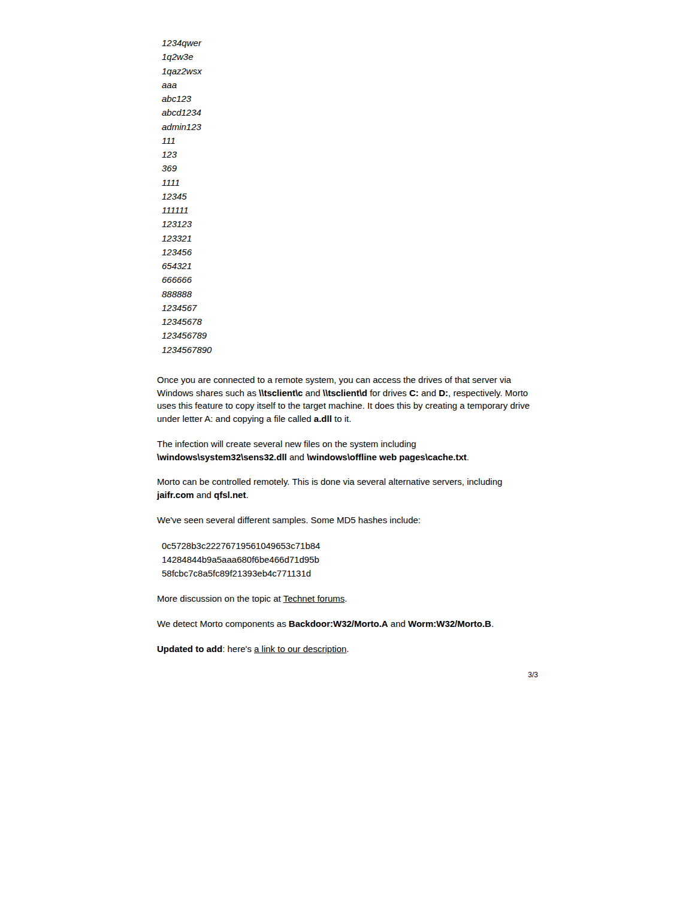1234qwer
1q2w3e
1qaz2wsx
aaa
abc123
abcd1234
admin123
111
123
369
1111
12345
111111
123123
123321
123456
654321
666666
888888
1234567
12345678
123456789
1234567890
Once you are connected to a remote system, you can access the drives of that server via Windows shares such as \\tsclient\c and \\tsclient\d for drives C: and D:, respectively. Morto uses this feature to copy itself to the target machine. It does this by creating a temporary drive under letter A: and copying a file called a.dll to it.
The infection will create several new files on the system including \windows\system32\sens32.dll and \windows\offline web pages\cache.txt.
Morto can be controlled remotely. This is done via several alternative servers, including jaifr.com and qfsl.net.
We've seen several different samples. Some MD5 hashes include:
0c5728b3c22276719561049653c71b84
14284844b9a5aaa680f6be466d71d95b
58fcbc7c8a5fc89f21393eb4c771131d
More discussion on the topic at Technet forums.
We detect Morto components as Backdoor:W32/Morto.A and Worm:W32/Morto.B.
Updated to add: here's a link to our description.
3/3